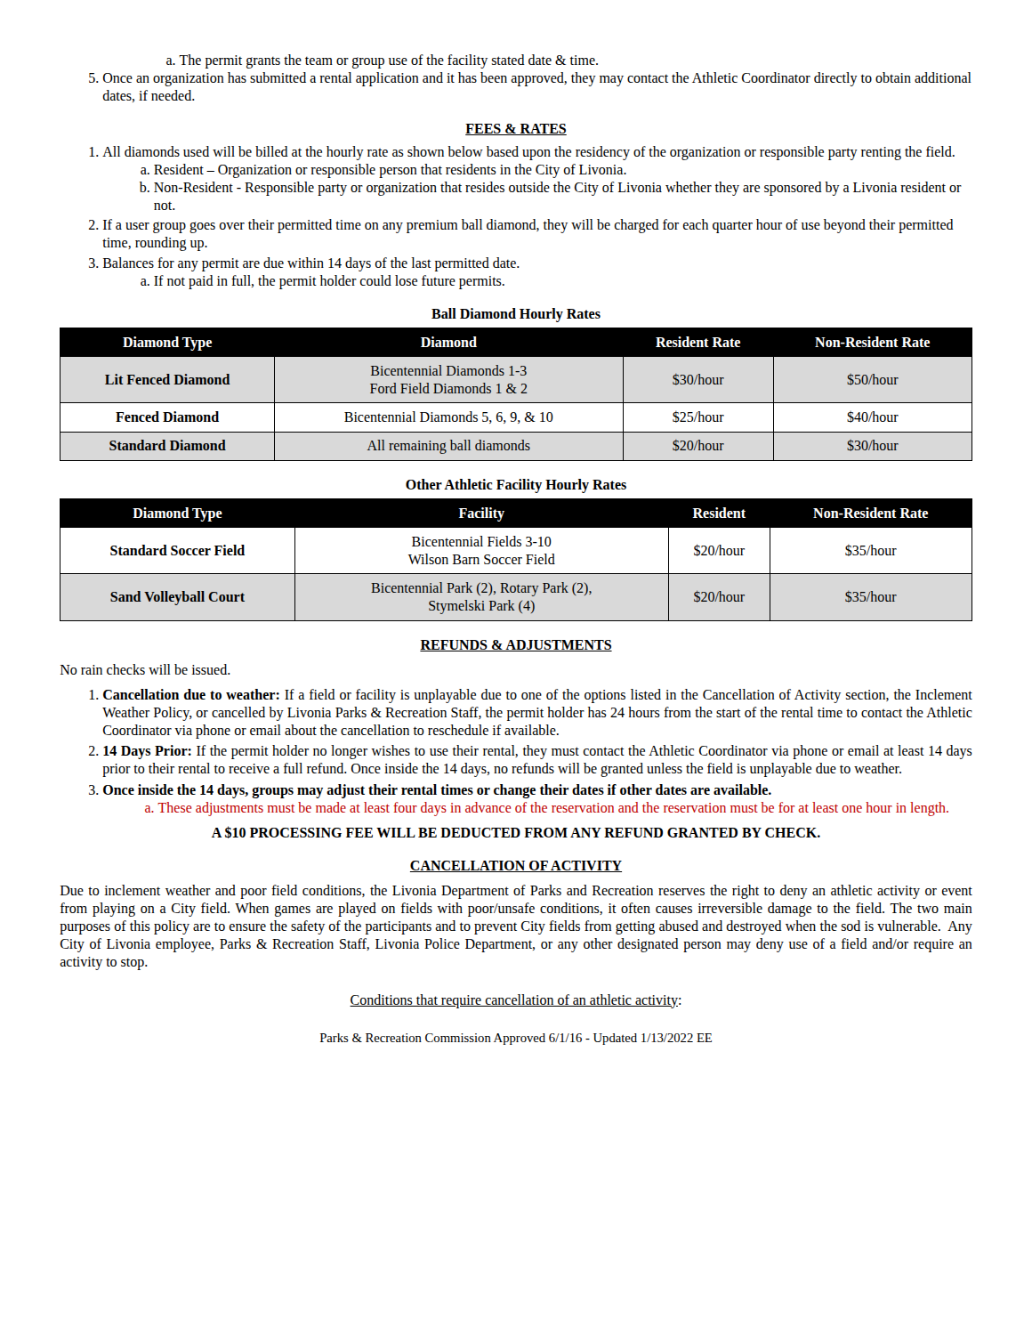The permit grants the team or group use of the facility stated date & time.
Once an organization has submitted a rental application and it has been approved, they may contact the Athletic Coordinator directly to obtain additional dates, if needed.
FEES & RATES
All diamonds used will be billed at the hourly rate as shown below based upon the residency of the organization or responsible party renting the field.
Resident – Organization or responsible person that residents in the City of Livonia.
Non-Resident - Responsible party or organization that resides outside the City of Livonia whether they are sponsored by a Livonia resident or not.
If a user group goes over their permitted time on any premium ball diamond, they will be charged for each quarter hour of use beyond their permitted time, rounding up.
Balances for any permit are due within 14 days of the last permitted date.
If not paid in full, the permit holder could lose future permits.
Ball Diamond Hourly Rates
| Diamond Type | Diamond | Resident Rate | Non-Resident Rate |
| --- | --- | --- | --- |
| Lit Fenced Diamond | Bicentennial Diamonds 1-3 Ford Field Diamonds 1 & 2 | $30/hour | $50/hour |
| Fenced Diamond | Bicentennial Diamonds 5, 6, 9, & 10 | $25/hour | $40/hour |
| Standard Diamond | All remaining ball diamonds | $20/hour | $30/hour |
Other Athletic Facility Hourly Rates
| Diamond Type | Facility | Resident | Non-Resident Rate |
| --- | --- | --- | --- |
| Standard Soccer Field | Bicentennial Fields 3-10 Wilson Barn Soccer Field | $20/hour | $35/hour |
| Sand Volleyball Court | Bicentennial Park (2), Rotary Park (2), Stymelski Park (4) | $20/hour | $35/hour |
REFUNDS & ADJUSTMENTS
No rain checks will be issued.
Cancellation due to weather: If a field or facility is unplayable due to one of the options listed in the Cancellation of Activity section, the Inclement Weather Policy, or cancelled by Livonia Parks & Recreation Staff, the permit holder has 24 hours from the start of the rental time to contact the Athletic Coordinator via phone or email about the cancellation to reschedule if available.
14 Days Prior: If the permit holder no longer wishes to use their rental, they must contact the Athletic Coordinator via phone or email at least 14 days prior to their rental to receive a full refund. Once inside the 14 days, no refunds will be granted unless the field is unplayable due to weather.
Once inside the 14 days, groups may adjust their rental times or change their dates if other dates are available.
These adjustments must be made at least four days in advance of the reservation and the reservation must be for at least one hour in length.
A $10 PROCESSING FEE WILL BE DEDUCTED FROM ANY REFUND GRANTED BY CHECK.
CANCELLATION OF ACTIVITY
Due to inclement weather and poor field conditions, the Livonia Department of Parks and Recreation reserves the right to deny an athletic activity or event from playing on a City field. When games are played on fields with poor/unsafe conditions, it often causes irreversible damage to the field. The two main purposes of this policy are to ensure the safety of the participants and to prevent City fields from getting abused and destroyed when the sod is vulnerable. Any City of Livonia employee, Parks & Recreation Staff, Livonia Police Department, or any other designated person may deny use of a field and/or require an activity to stop.
Conditions that require cancellation of an athletic activity:
Parks & Recreation Commission Approved 6/1/16 - Updated 1/13/2022 EE